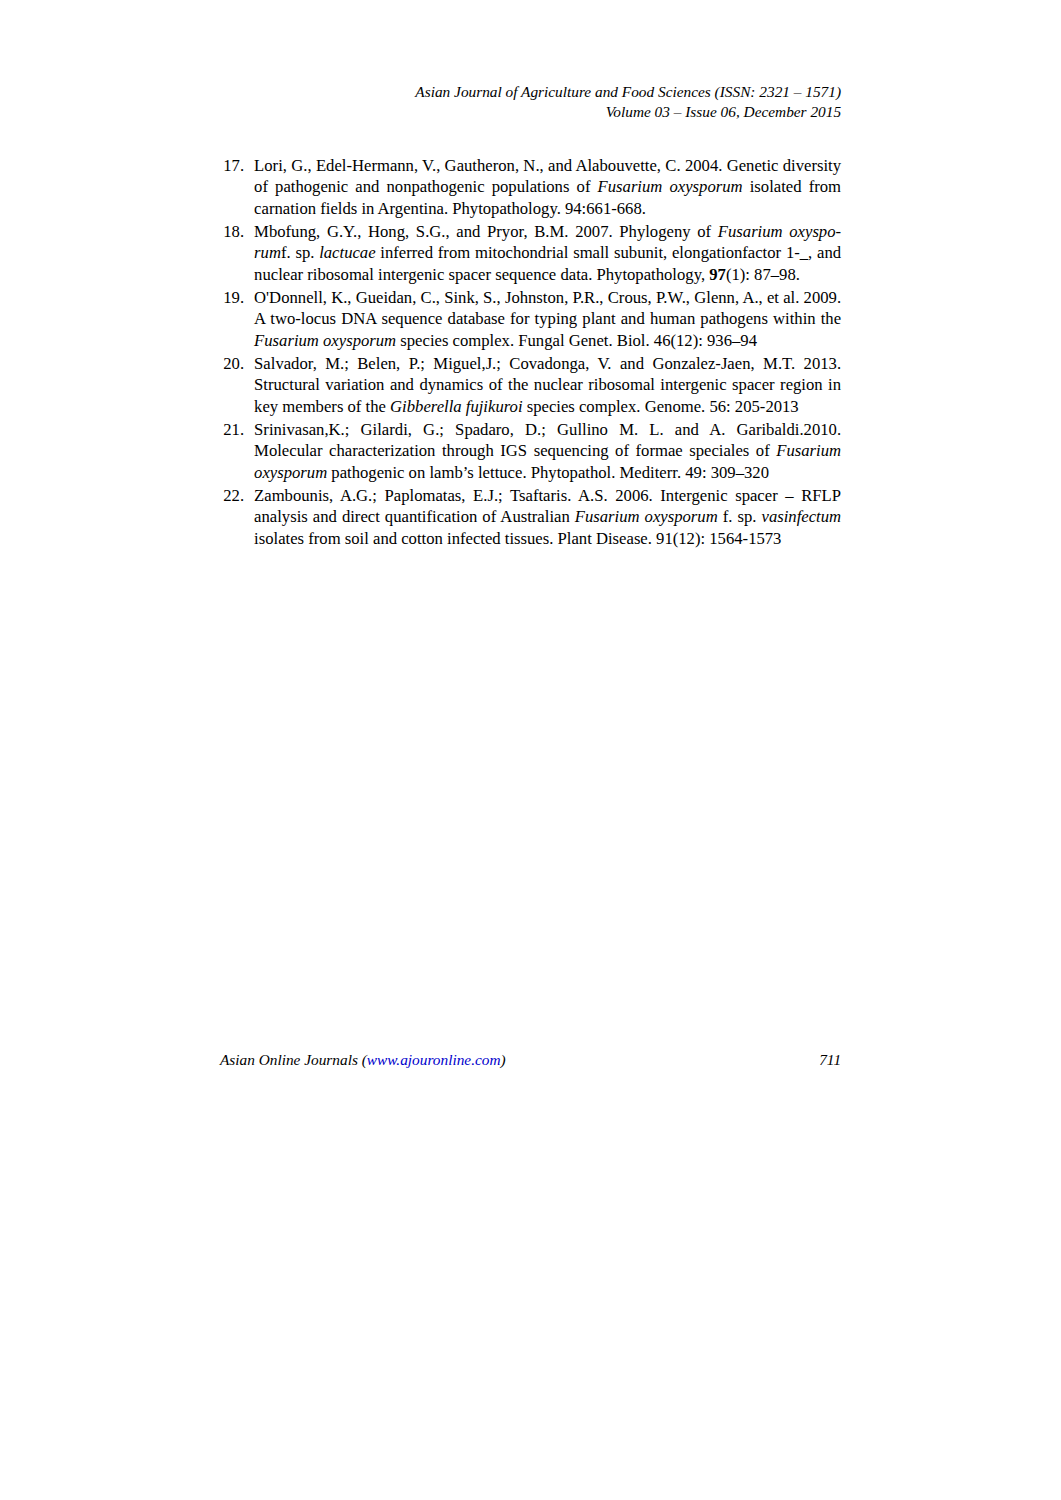Asian Journal of Agriculture and Food Sciences (ISSN: 2321 – 1571)
Volume 03 – Issue 06, December 2015
17. Lori, G., Edel-Hermann, V., Gautheron, N., and Alabouvette, C. 2004. Genetic diversity of pathogenic and nonpathogenic populations of Fusarium oxysporum isolated from carnation fields in Argentina. Phytopathology. 94:661-668.
18. Mbofung, G.Y., Hong, S.G., and Pryor, B.M. 2007. Phylogeny of Fusarium oxysporumf. sp. lactucae inferred from mitochondrial small subunit, elongationfactor 1-_, and nuclear ribosomal intergenic spacer sequence data. Phytopathology, 97(1): 87–98.
19. O'Donnell, K., Gueidan, C., Sink, S., Johnston, P.R., Crous, P.W., Glenn, A., et al. 2009. A two-locus DNA sequence database for typing plant and human pathogens within the Fusarium oxysporum species complex. Fungal Genet. Biol. 46(12): 936–94
20. Salvador, M.; Belen, P.; Miguel,J.; Covadonga, V. and Gonzalez-Jaen, M.T. 2013. Structural variation and dynamics of the nuclear ribosomal intergenic spacer region in key members of the Gibberella fujikuroi species complex. Genome. 56: 205-2013
21. Srinivasan,K.; Gilardi, G.; Spadaro, D.; Gullino M. L. and A. Garibaldi.2010. Molecular characterization through IGS sequencing of formae speciales of Fusarium oxysporum pathogenic on lamb’s lettuce. Phytopathol. Mediterr. 49: 309–320
22. Zambounis, A.G.; Paplomatas, E.J.; Tsaftaris. A.S. 2006. Intergenic spacer – RFLP analysis and direct quantification of Australian Fusarium oxysporum f. sp. vasinfectum isolates from soil and cotton infected tissues. Plant Disease. 91(12): 1564-1573
Asian Online Journals (www.ajouronline.com) 711